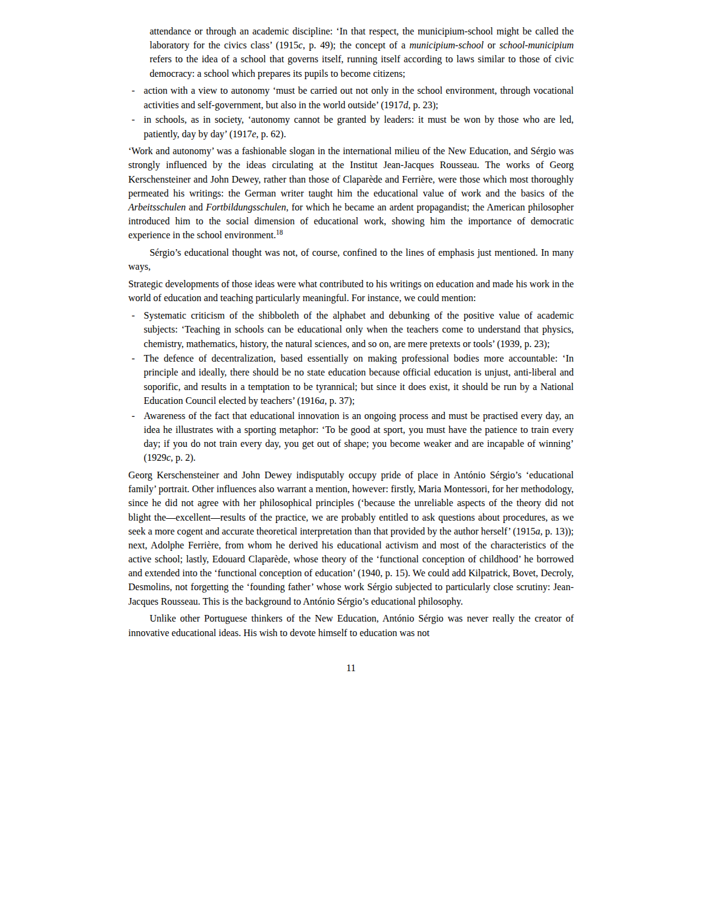attendance or through an academic discipline: ‘In that respect, the municipium-school might be called the laboratory for the civics class’ (1915c, p. 49); the concept of a municipium-school or school-municipium refers to the idea of a school that governs itself, running itself according to laws similar to those of civic democracy: a school which prepares its pupils to become citizens;
action with a view to autonomy ‘must be carried out not only in the school environment, through vocational activities and self-government, but also in the world outside’ (1917d, p. 23);
in schools, as in society, ‘autonomy cannot be granted by leaders: it must be won by those who are led, patiently, day by day’ (1917e, p. 62).
‘Work and autonomy’ was a fashionable slogan in the international milieu of the New Education, and Sérgio was strongly influenced by the ideas circulating at the Institut Jean-Jacques Rousseau. The works of Georg Kerschensteiner and John Dewey, rather than those of Claparède and Ferrière, were those which most thoroughly permeated his writings: the German writer taught him the educational value of work and the basics of the Arbeitsschulen and Fortbildungsschulen, for which he became an ardent propagandist; the American philosopher introduced him to the social dimension of educational work, showing him the importance of democratic experience in the school environment.18
Sérgio’s educational thought was not, of course, confined to the lines of emphasis just mentioned. In many ways,
Strategic developments of those ideas were what contributed to his writings on education and made his work in the world of education and teaching particularly meaningful. For instance, we could mention:
Systematic criticism of the shibboleth of the alphabet and debunking of the positive value of academic subjects: ‘Teaching in schools can be educational only when the teachers come to understand that physics, chemistry, mathematics, history, the natural sciences, and so on, are mere pretexts or tools’ (1939, p. 23);
The defence of decentralization, based essentially on making professional bodies more accountable: ‘In principle and ideally, there should be no state education because official education is unjust, anti-liberal and soporific, and results in a temptation to be tyrannical; but since it does exist, it should be run by a National Education Council elected by teachers’ (1916a, p. 37);
Awareness of the fact that educational innovation is an ongoing process and must be practised every day, an idea he illustrates with a sporting metaphor: ‘To be good at sport, you must have the patience to train every day; if you do not train every day, you get out of shape; you become weaker and are incapable of winning’ (1929c, p. 2).
Georg Kerschensteiner and John Dewey indisputably occupy pride of place in António Sérgio’s ‘educational family’ portrait. Other influences also warrant a mention, however: firstly, Maria Montessori, for her methodology, since he did not agree with her philosophical principles (‘because the unreliable aspects of the theory did not blight the—excellent—results of the practice, we are probably entitled to ask questions about procedures, as we seek a more cogent and accurate theoretical interpretation than that provided by the author herself’ (1915a, p. 13)); next, Adolphe Ferrière, from whom he derived his educational activism and most of the characteristics of the active school; lastly, Edouard Claparède, whose theory of the ‘functional conception of childhood’ he borrowed and extended into the ‘functional conception of education’ (1940, p. 15). We could add Kilpatrick, Bovet, Decroly, Desmolins, not forgetting the ‘founding father’ whose work Sérgio subjected to particularly close scrutiny: Jean-Jacques Rousseau. This is the background to António Sérgio’s educational philosophy.
Unlike other Portuguese thinkers of the New Education, António Sérgio was never really the creator of innovative educational ideas. His wish to devote himself to education was not
11